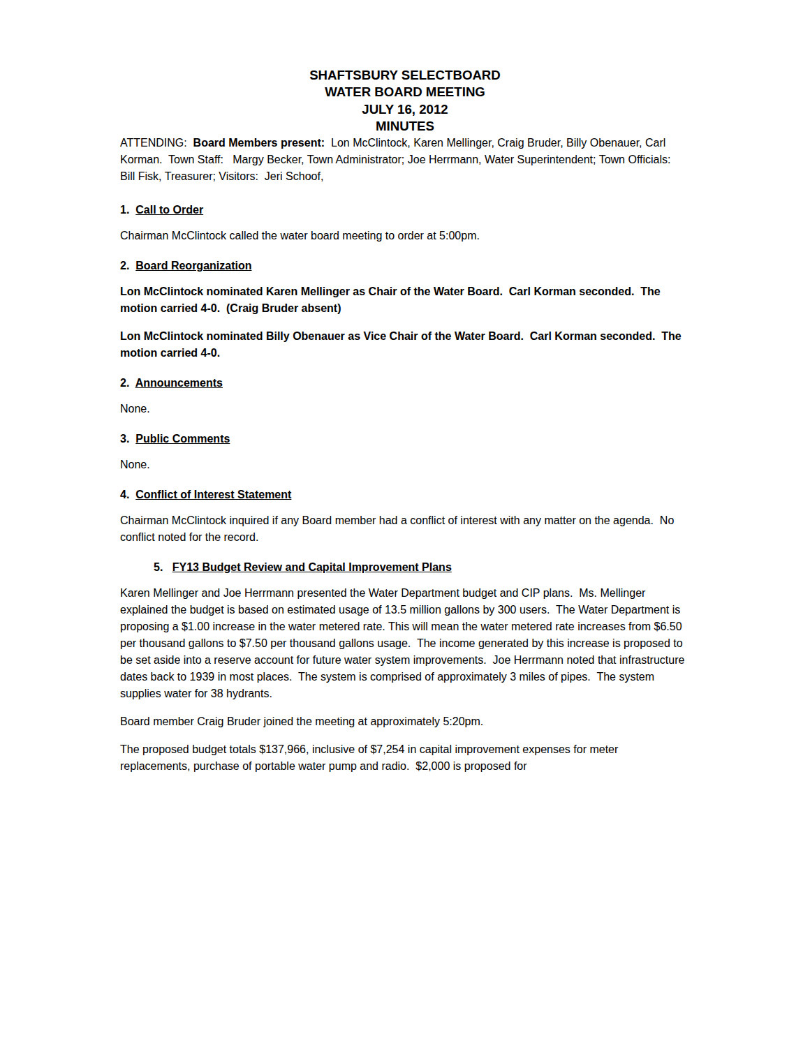SHAFTSBURY SELECTBOARD
WATER BOARD MEETING
JULY 16, 2012
MINUTES
ATTENDING: Board Members present: Lon McClintock, Karen Mellinger, Craig Bruder, Billy Obenauer, Carl Korman. Town Staff: Margy Becker, Town Administrator; Joe Herrmann, Water Superintendent; Town Officials: Bill Fisk, Treasurer; Visitors: Jeri Schoof,
1. Call to Order
Chairman McClintock called the water board meeting to order at 5:00pm.
2. Board Reorganization
Lon McClintock nominated Karen Mellinger as Chair of the Water Board. Carl Korman seconded. The motion carried 4-0. (Craig Bruder absent)
Lon McClintock nominated Billy Obenauer as Vice Chair of the Water Board. Carl Korman seconded. The motion carried 4-0.
2. Announcements
None.
3. Public Comments
None.
4. Conflict of Interest Statement
Chairman McClintock inquired if any Board member had a conflict of interest with any matter on the agenda. No conflict noted for the record.
5. FY13 Budget Review and Capital Improvement Plans
Karen Mellinger and Joe Herrmann presented the Water Department budget and CIP plans. Ms. Mellinger explained the budget is based on estimated usage of 13.5 million gallons by 300 users. The Water Department is proposing a $1.00 increase in the water metered rate. This will mean the water metered rate increases from $6.50 per thousand gallons to $7.50 per thousand gallons usage. The income generated by this increase is proposed to be set aside into a reserve account for future water system improvements. Joe Herrmann noted that infrastructure dates back to 1939 in most places. The system is comprised of approximately 3 miles of pipes. The system supplies water for 38 hydrants.
Board member Craig Bruder joined the meeting at approximately 5:20pm.
The proposed budget totals $137,966, inclusive of $7,254 in capital improvement expenses for meter replacements, purchase of portable water pump and radio. $2,000 is proposed for